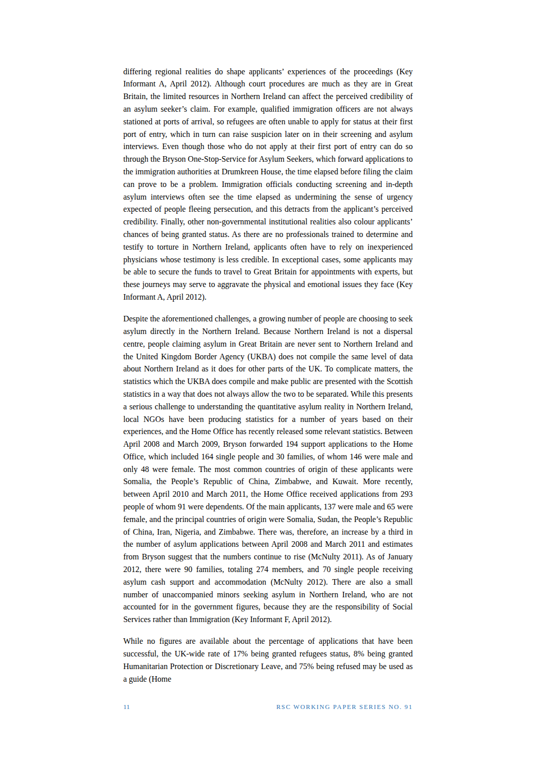differing regional realities do shape applicants’ experiences of the proceedings (Key Informant A, April 2012). Although court procedures are much as they are in Great Britain, the limited resources in Northern Ireland can affect the perceived credibility of an asylum seeker’s claim. For example, qualified immigration officers are not always stationed at ports of arrival, so refugees are often unable to apply for status at their first port of entry, which in turn can raise suspicion later on in their screening and asylum interviews. Even though those who do not apply at their first port of entry can do so through the Bryson One-Stop-Service for Asylum Seekers, which forward applications to the immigration authorities at Drumkreen House, the time elapsed before filing the claim can prove to be a problem. Immigration officials conducting screening and in-depth asylum interviews often see the time elapsed as undermining the sense of urgency expected of people fleeing persecution, and this detracts from the applicant’s perceived credibility. Finally, other non-governmental institutional realities also colour applicants’ chances of being granted status. As there are no professionals trained to determine and testify to torture in Northern Ireland, applicants often have to rely on inexperienced physicians whose testimony is less credible. In exceptional cases, some applicants may be able to secure the funds to travel to Great Britain for appointments with experts, but these journeys may serve to aggravate the physical and emotional issues they face (Key Informant A, April 2012).
Despite the aforementioned challenges, a growing number of people are choosing to seek asylum directly in the Northern Ireland. Because Northern Ireland is not a dispersal centre, people claiming asylum in Great Britain are never sent to Northern Ireland and the United Kingdom Border Agency (UKBA) does not compile the same level of data about Northern Ireland as it does for other parts of the UK. To complicate matters, the statistics which the UKBA does compile and make public are presented with the Scottish statistics in a way that does not always allow the two to be separated. While this presents a serious challenge to understanding the quantitative asylum reality in Northern Ireland, local NGOs have been producing statistics for a number of years based on their experiences, and the Home Office has recently released some relevant statistics. Between April 2008 and March 2009, Bryson forwarded 194 support applications to the Home Office, which included 164 single people and 30 families, of whom 146 were male and only 48 were female. The most common countries of origin of these applicants were Somalia, the People’s Republic of China, Zimbabwe, and Kuwait. More recently, between April 2010 and March 2011, the Home Office received applications from 293 people of whom 91 were dependents. Of the main applicants, 137 were male and 65 were female, and the principal countries of origin were Somalia, Sudan, the People’s Republic of China, Iran, Nigeria, and Zimbabwe. There was, therefore, an increase by a third in the number of asylum applications between April 2008 and March 2011 and estimates from Bryson suggest that the numbers continue to rise (McNulty 2011). As of January 2012, there were 90 families, totaling 274 members, and 70 single people receiving asylum cash support and accommodation (McNulty 2012). There are also a small number of unaccompanied minors seeking asylum in Northern Ireland, who are not accounted for in the government figures, because they are the responsibility of Social Services rather than Immigration (Key Informant F, April 2012).
While no figures are available about the percentage of applications that have been successful, the UK-wide rate of 17% being granted refugees status, 8% being granted Humanitarian Protection or Discretionary Leave, and 75% being refused may be used as a guide (Home
11 RSC Working Paper Series No. 91